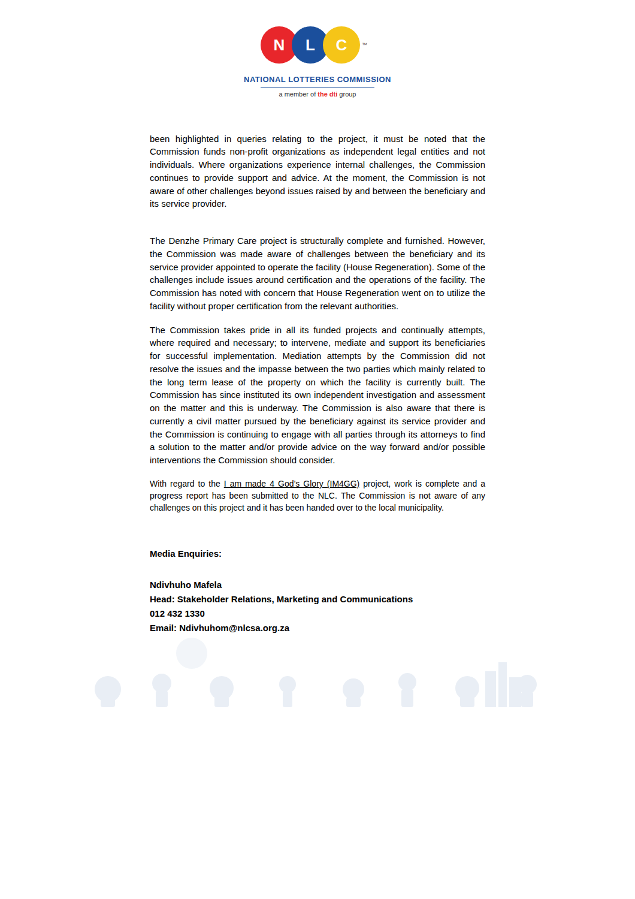N L C™
NATIONAL LOTTERIES COMMISSION
a member of the dti group
been highlighted in queries relating to the project, it must be noted that the Commission funds non-profit organizations as independent legal entities and not individuals. Where organizations experience internal challenges, the Commission continues to provide support and advice. At the moment, the Commission is not aware of other challenges beyond issues raised by and between the beneficiary and its service provider.
The Denzhe Primary Care project is structurally complete and furnished. However, the Commission was made aware of challenges between the beneficiary and its service provider appointed to operate the facility (House Regeneration). Some of the challenges include issues around certification and the operations of the facility. The Commission has noted with concern that House Regeneration went on to utilize the facility without proper certification from the relevant authorities.
The Commission takes pride in all its funded projects and continually attempts, where required and necessary; to intervene, mediate and support its beneficiaries for successful implementation. Mediation attempts by the Commission did not resolve the issues and the impasse between the two parties which mainly related to the long term lease of the property on which the facility is currently built. The Commission has since instituted its own independent investigation and assessment on the matter and this is underway. The Commission is also aware that there is currently a civil matter pursued by the beneficiary against its service provider and the Commission is continuing to engage with all parties through its attorneys to find a solution to the matter and/or provide advice on the way forward and/or possible interventions the Commission should consider.
With regard to the I am made 4 God’s Glory (IM4GG) project, work is complete and a progress report has been submitted to the NLC. The Commission is not aware of any challenges on this project and it has been handed over to the local municipality.
Media Enquiries:
Ndivhuho Mafela
Head: Stakeholder Relations, Marketing and Communications
012 432 1330
Email: Ndivhuhom@nlcsa.org.za